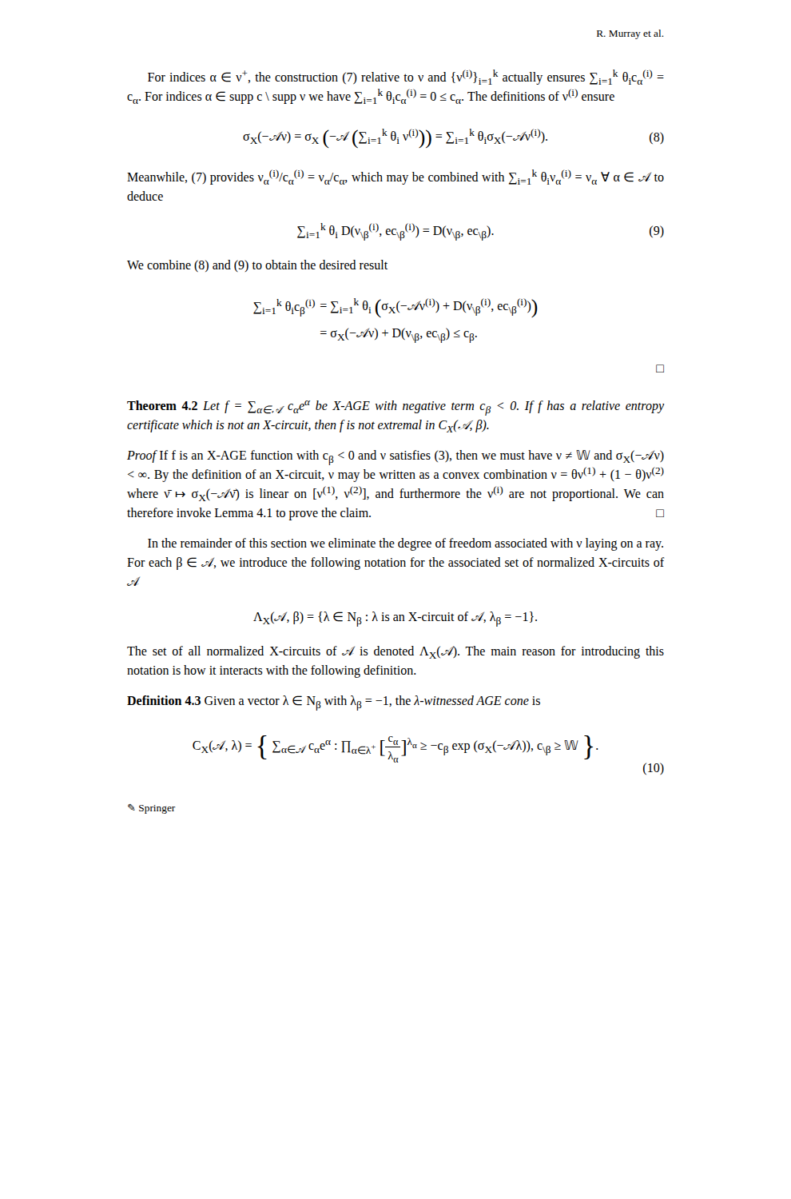R. Murray et al.
For indices α ∈ ν+, the construction (7) relative to ν and {ν(i)}i=1k actually ensures ∑i=1k θicα(i) = cα. For indices α ∈ supp c \ supp ν we have ∑i=1k θicα(i) = 0 ≤ cα. The definitions of ν(i) ensure
σX(−𝒜ν) = σX (−𝒜 (∑i=1k θi ν(i))) = ∑i=1k θiσX(−𝒜ν(i)). (8)
Meanwhile, (7) provides να(i)/cα(i) = να/cα, which may be combined with ∑i=1k θiνα(i) = να ∀ α ∈ 𝒜 to deduce
∑i=1k θi D(ν\β(i), ec\β(i)) = D(ν\β, ec\β). (9)
We combine (8) and (9) to obtain the desired result
| ∑ i=1 k θ i c β (i) | = ∑ i=1 k θ i ( σ X (−𝒜ν (i) ) + D(ν \β (i) , ec \β (i) ) ) |
| | = σ X (−𝒜ν) + D(ν \β , ec \β ) ≤ c β . |
□
Theorem 4.2 Let f = ∑α∈𝒜 cαeα be X-AGE with negative term cβ < 0. If f has a relative entropy certificate which is not an X-circuit, then f is not extremal in CX(𝒜, β).
Proof If f is an X-AGE function with cβ < 0 and ν satisfies (3), then we must have ν ≠ 𝕎 and σX(−𝒜ν) < ∞. By the definition of an X-circuit, ν may be written as a convex combination ν = θν(1) + (1 − θ)ν(2) where ν̄ ↦ σX(−𝒜ν̄) is linear on [ν(1), ν(2)], and furthermore the ν(i) are not proportional. We can therefore invoke Lemma 4.1 to prove the claim. □
In the remainder of this section we eliminate the degree of freedom associated with ν laying on a ray. For each β ∈ 𝒜, we introduce the following notation for the associated set of normalized X-circuits of 𝒜
ΛX(𝒜, β) = {λ ∈ Nβ : λ is an X-circuit of 𝒜, λβ = −1}.
The set of all normalized X-circuits of 𝒜 is denoted ΛX(𝒜). The main reason for introducing this notation is how it interacts with the following definition.
Definition 4.3 Given a vector λ ∈ Nβ with λβ = −1, the λ-witnessed AGE cone is
CX(𝒜, λ) = { ∑α∈𝒜 cαeα : ∏α∈λ+ [cα λα]λα ≥ −cβ exp (σX(−𝒜λ)), c\β ≥ 𝕎 }. (10)
✎ Springer